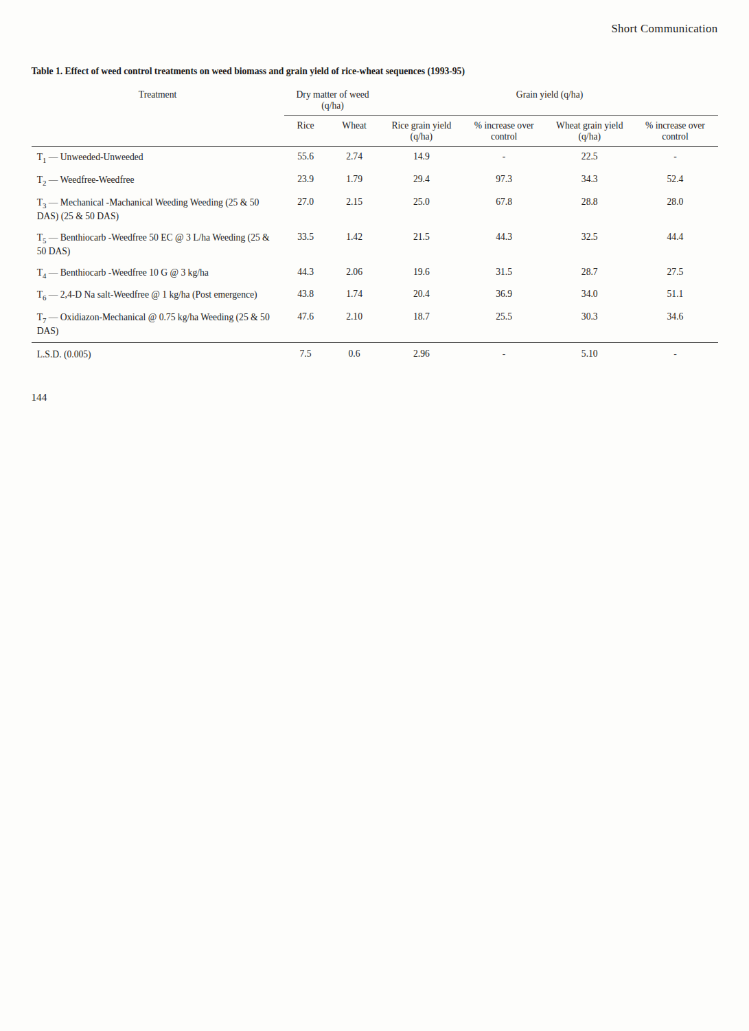Short Communication
Table 1. Effect of weed control treatments on weed biomass and grain yield of rice-wheat sequences (1993-95)
| Treatment | Dry matter of weed (q/ha) | Grain yield (q/ha) |
| --- | --- | --- |
| Rice | Wheat | Rice grain yield (q/ha) | % increase over control | Wheat grain yield (q/ha) | % increase over control |
| T 1 — Unweeded-Unweeded | 55.6 | 2.74 | 14.9 | - | 22.5 | - |
| T 2 — Weedfree-Weedfree | 23.9 | 1.79 | 29.4 | 97.3 | 34.3 | 52.4 |
| T 3 — Mechanical -Machanical Weeding Weeding (25 & 50 DAS) (25 & 50 DAS) | 27.0 | 2.15 | 25.0 | 67.8 | 28.8 | 28.0 |
| T 5 — Benthiocarb -Weedfree 50 EC @ 3 L/ha Weeding (25 & 50 DAS) | 33.5 | 1.42 | 21.5 | 44.3 | 32.5 | 44.4 |
| T 4 — Benthiocarb -Weedfree 10 G @ 3 kg/ha | 44.3 | 2.06 | 19.6 | 31.5 | 28.7 | 27.5 |
| T 6 — 2,4-D Na salt-Weedfree @ 1 kg/ha (Post emergence) | 43.8 | 1.74 | 20.4 | 36.9 | 34.0 | 51.1 |
| T 7 — Oxidiazon-Mechanical @ 0.75 kg/ha Weeding (25 & 50 DAS) | 47.6 | 2.10 | 18.7 | 25.5 | 30.3 | 34.6 |
| L.S.D. (0.005) | 7.5 | 0.6 | 2.96 | - | 5.10 | - |
144